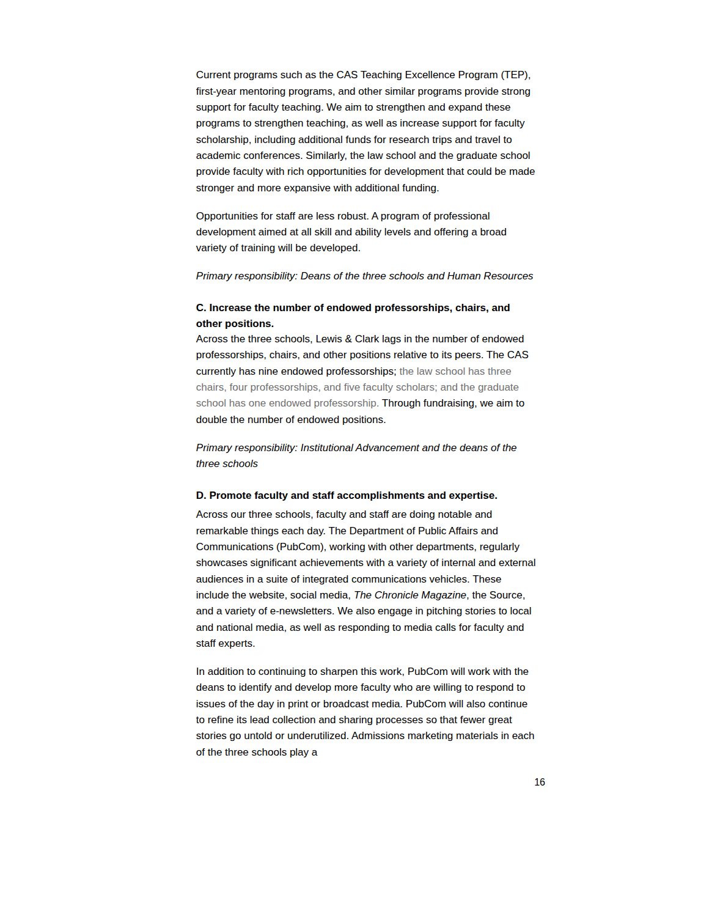Current programs such as the CAS Teaching Excellence Program (TEP), first-year mentoring programs, and other similar programs provide strong support for faculty teaching. We aim to strengthen and expand these programs to strengthen teaching, as well as increase support for faculty scholarship, including additional funds for research trips and travel to academic conferences. Similarly, the law school and the graduate school provide faculty with rich opportunities for development that could be made stronger and more expansive with additional funding.
Opportunities for staff are less robust. A program of professional development aimed at all skill and ability levels and offering a broad variety of training will be developed.
Primary responsibility: Deans of the three schools and Human Resources
C. Increase the number of endowed professorships, chairs, and other positions.
Across the three schools, Lewis & Clark lags in the number of endowed professorships, chairs, and other positions relative to its peers. The CAS currently has nine endowed professorships; the law school has three chairs, four professorships, and five faculty scholars; and the graduate school has one endowed professorship. Through fundraising, we aim to double the number of endowed positions.
Primary responsibility: Institutional Advancement and the deans of the three schools
D. Promote faculty and staff accomplishments and expertise.
Across our three schools, faculty and staff are doing notable and remarkable things each day. The Department of Public Affairs and Communications (PubCom), working with other departments, regularly showcases significant achievements with a variety of internal and external audiences in a suite of integrated communications vehicles. These include the website, social media, The Chronicle Magazine, the Source, and a variety of e-newsletters. We also engage in pitching stories to local and national media, as well as responding to media calls for faculty and staff experts.
In addition to continuing to sharpen this work, PubCom will work with the deans to identify and develop more faculty who are willing to respond to issues of the day in print or broadcast media. PubCom will also continue to refine its lead collection and sharing processes so that fewer great stories go untold or underutilized. Admissions marketing materials in each of the three schools play a
16